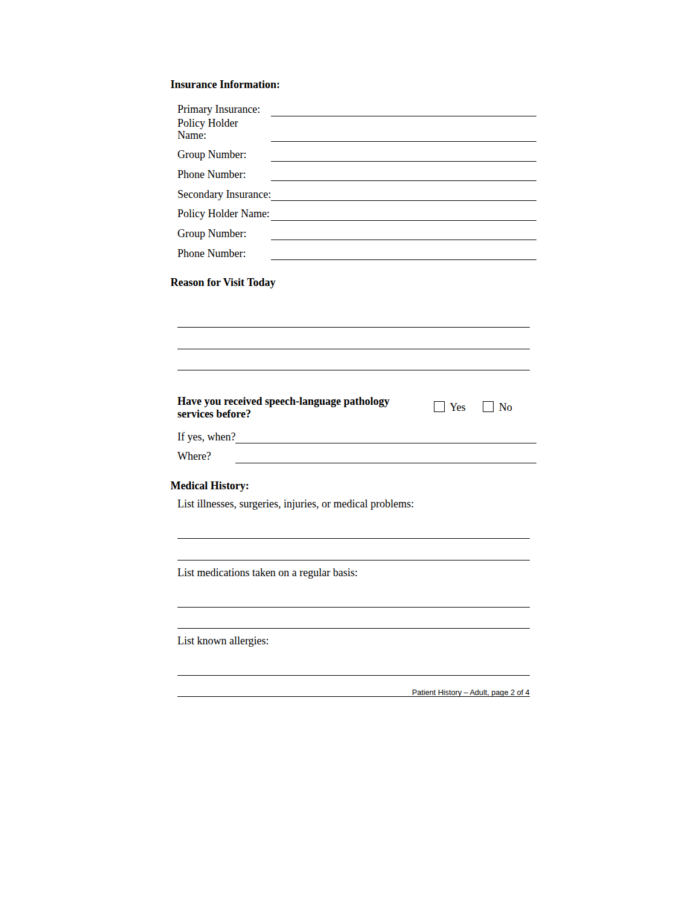Insurance Information:
| Primary Insurance: | |
| Policy Holder Name: | |
| Group Number: | |
| Phone Number: | |
| Secondary Insurance: | |
| Policy Holder Name: | |
| Group Number: | |
| Phone Number: | |
Reason for Visit Today
Have you received speech-language pathology services before? Yes No
| If yes, when? | |
| Where? | |
Medical History:
List illnesses, surgeries, injuries, or medical problems:
List medications taken on a regular basis:
List known allergies:
Patient History – Adult, page 2 of 4